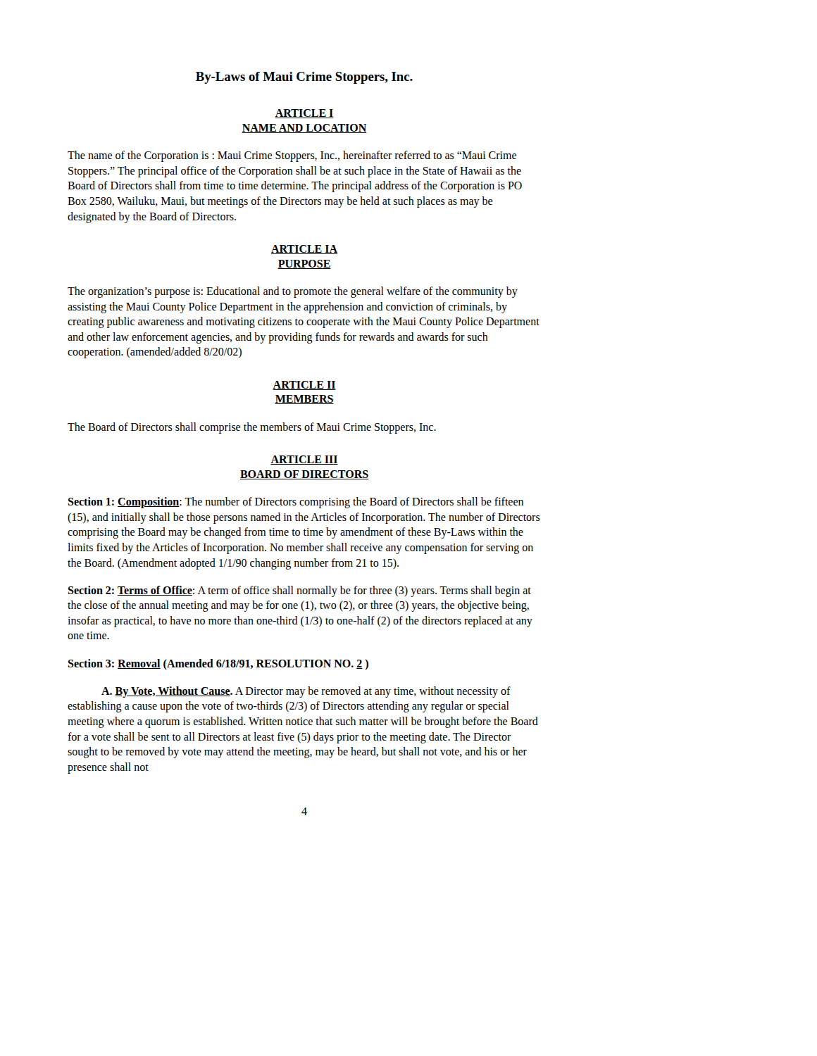By-Laws of Maui Crime Stoppers, Inc.
ARTICLE I NAME AND LOCATION
The name of the Corporation is : Maui Crime Stoppers, Inc., hereinafter referred to as “Maui Crime Stoppers.” The principal office of the Corporation shall be at such place in the State of Hawaii as the Board of Directors shall from time to time determine. The principal address of the Corporation is PO Box 2580, Wailuku, Maui, but meetings of the Directors may be held at such places as may be designated by the Board of Directors.
ARTICLE IA PURPOSE
The organization’s purpose is: Educational and to promote the general welfare of the community by assisting the Maui County Police Department in the apprehension and conviction of criminals, by creating public awareness and motivating citizens to cooperate with the Maui County Police Department and other law enforcement agencies, and by providing funds for rewards and awards for such cooperation. (amended/added 8/20/02)
ARTICLE II MEMBERS
The Board of Directors shall comprise the members of Maui Crime Stoppers, Inc.
ARTICLE III BOARD OF DIRECTORS
Section 1: Composition: The number of Directors comprising the Board of Directors shall be fifteen (15), and initially shall be those persons named in the Articles of Incorporation. The number of Directors comprising the Board may be changed from time to time by amendment of these By-Laws within the limits fixed by the Articles of Incorporation. No member shall receive any compensation for serving on the Board. (Amendment adopted 1/1/90 changing number from 21 to 15).
Section 2: Terms of Office: A term of office shall normally be for three (3) years. Terms shall begin at the close of the annual meeting and may be for one (1), two (2), or three (3) years, the objective being, insofar as practical, to have no more than one-third (1/3) to one-half (2) of the directors replaced at any one time.
Section 3: Removal (Amended 6/18/91, RESOLUTION NO. 2 )
A. By Vote, Without Cause. A Director may be removed at any time, without necessity of establishing a cause upon the vote of two-thirds (2/3) of Directors attending any regular or special meeting where a quorum is established. Written notice that such matter will be brought before the Board for a vote shall be sent to all Directors at least five (5) days prior to the meeting date. The Director sought to be removed by vote may attend the meeting, may be heard, but shall not vote, and his or her presence shall not
4